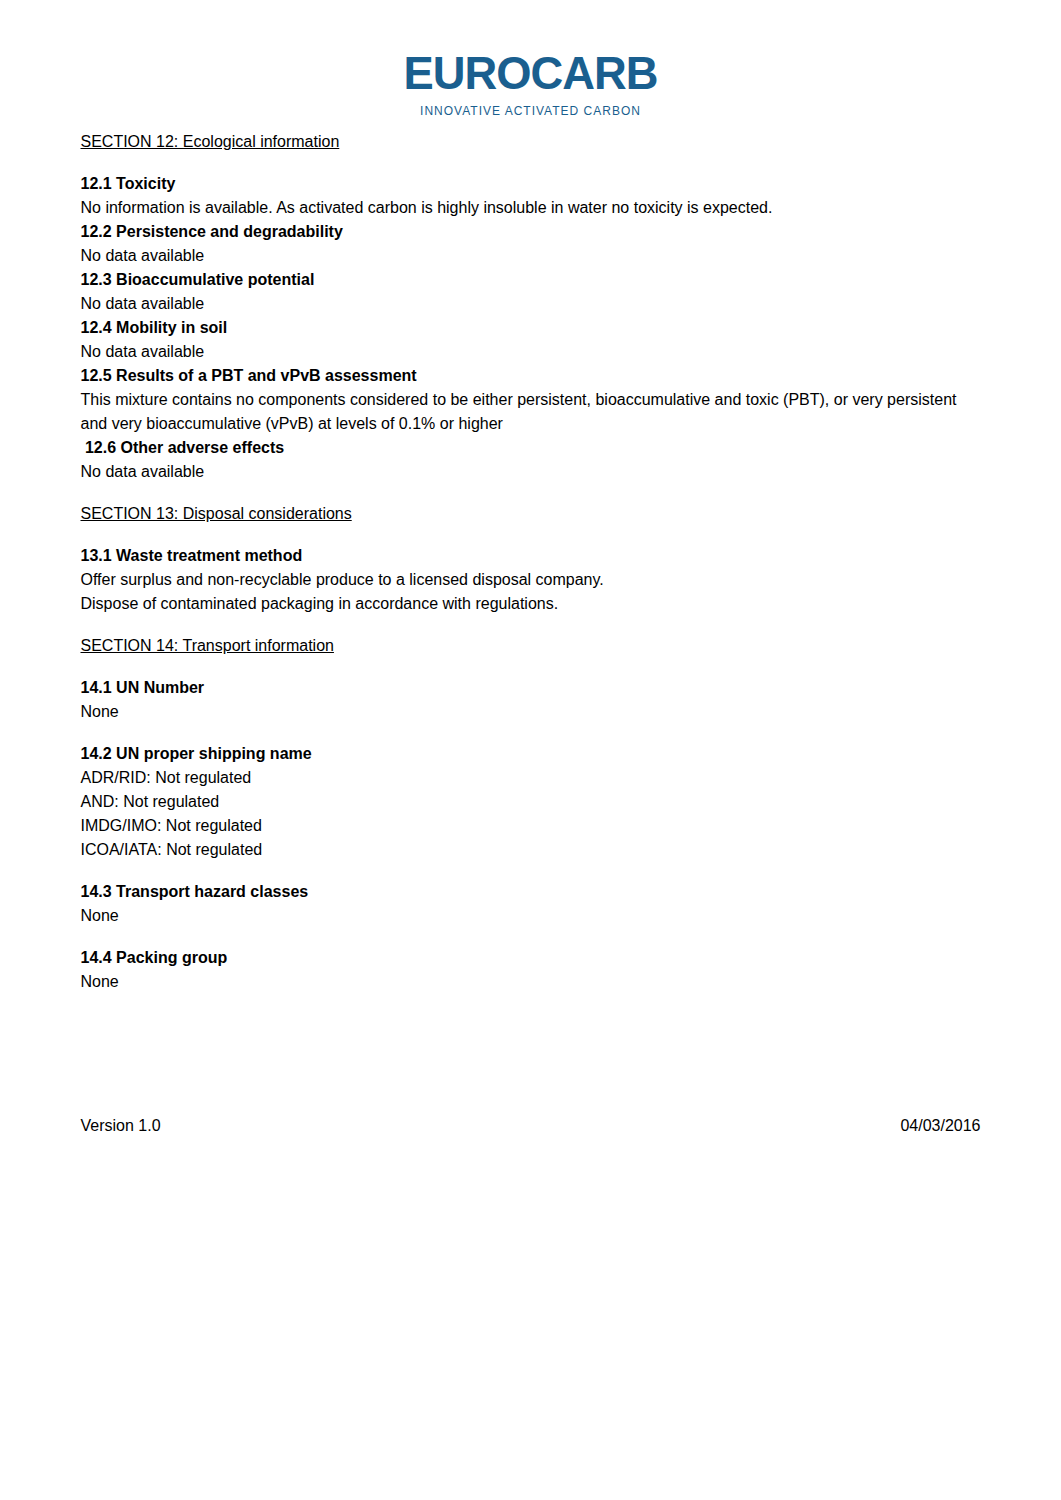EUROCARB
INNOVATIVE ACTIVATED CARBON
SECTION 12: Ecological information
12.1 Toxicity
No information is available. As activated carbon is highly insoluble in water no toxicity is expected.
12.2 Persistence and degradability
No data available
12.3 Bioaccumulative potential
No data available
12.4 Mobility in soil
No data available
12.5 Results of a PBT and vPvB assessment
This mixture contains no components considered to be either persistent, bioaccumulative and toxic (PBT), or very persistent and very bioaccumulative (vPvB) at levels of 0.1% or higher
12.6 Other adverse effects
No data available
SECTION 13: Disposal considerations
13.1 Waste treatment method
Offer surplus and non-recyclable produce to a licensed disposal company.
Dispose of contaminated packaging in accordance with regulations.
SECTION 14: Transport information
14.1 UN Number
None
14.2 UN proper shipping name
ADR/RID: Not regulated
AND: Not regulated
IMDG/IMO: Not regulated
ICOA/IATA: Not regulated
14.3 Transport hazard classes
None
14.4 Packing group
None
Version 1.0 04/03/2016